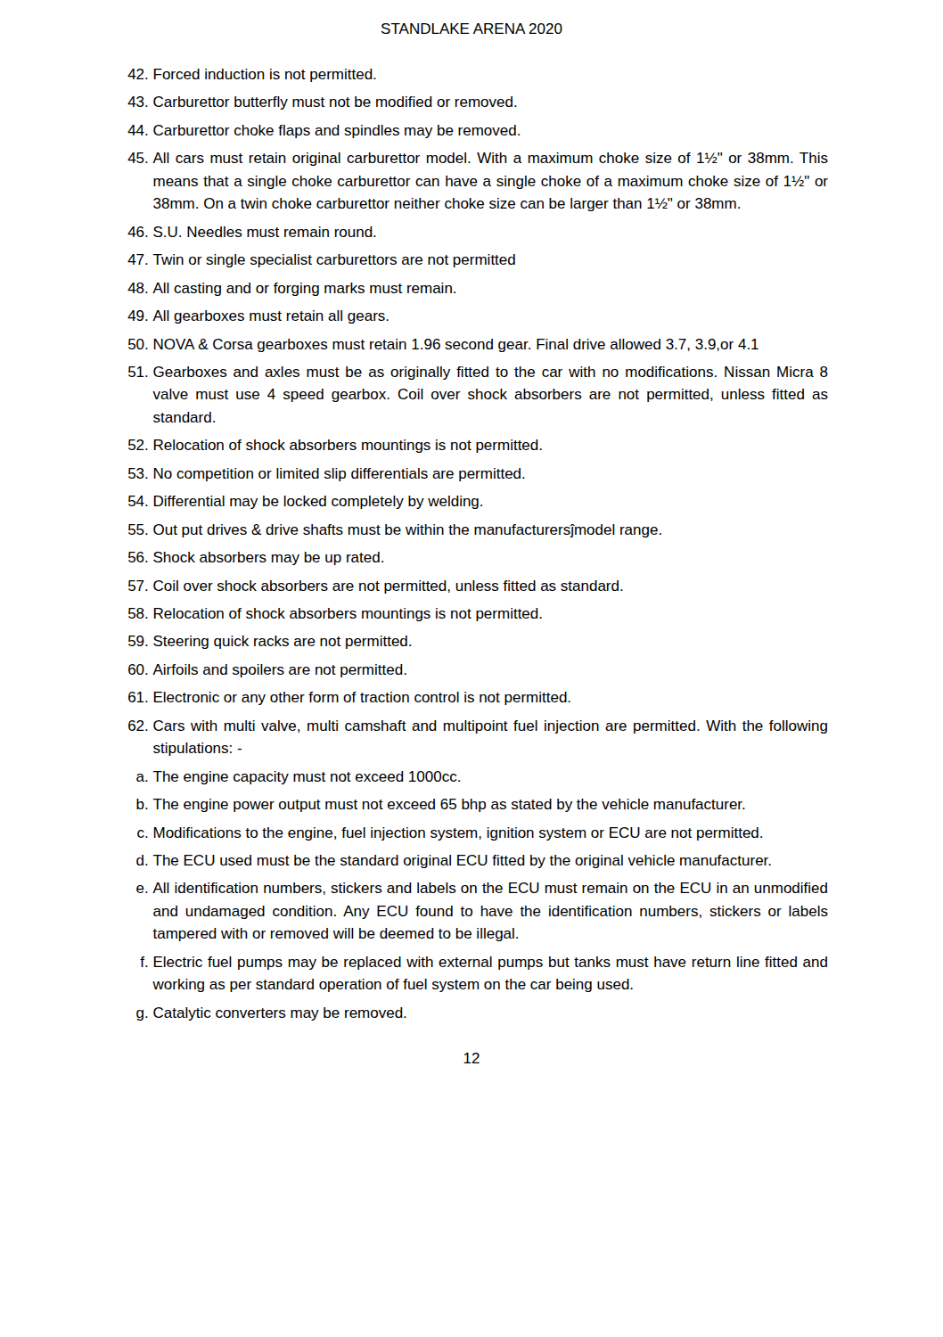STANDLAKE ARENA 2020
Forced induction is not permitted.
Carburettor butterfly must not be modified or removed.
Carburettor choke flaps and spindles may be removed.
All cars must retain original carburettor model. With a maximum choke size of 1½" or 38mm. This means that a single choke carburettor can have a single choke of a maximum choke size of 1½" or 38mm. On a twin choke carburettor neither choke size can be larger than 1½" or 38mm.
S.U. Needles must remain round.
Twin or single specialist carburettors are not permitted
All casting and or forging marks must remain.
All gearboxes must retain all gears.
NOVA & Corsa gearboxes must retain 1.96 second gear. Final drive allowed 3.7, 3.9,or 4.1
Gearboxes and axles must be as originally fitted to the car with no modifications. Nissan Micra 8 valve must use 4 speed gearbox. Coil over shock absorbers are not permitted, unless fitted as standard.
Relocation of shock absorbers mountings is not permitted.
No competition or limited slip differentials are permitted.
Differential may be locked completely by welding.
Out put drives & drive shafts must be within the manufacturersĵmodel range.
Shock absorbers may be up rated.
Coil over shock absorbers are not permitted, unless fitted as standard.
Relocation of shock absorbers mountings is not permitted.
Steering quick racks are not permitted.
Airfoils and spoilers are not permitted.
Electronic or any other form of traction control is not permitted.
Cars with multi valve, multi camshaft and multipoint fuel injection are permitted. With the following stipulations: -
The engine capacity must not exceed 1000cc.
The engine power output must not exceed 65 bhp as stated by the vehicle manufacturer.
Modifications to the engine, fuel injection system, ignition system or ECU are not permitted.
The ECU used must be the standard original ECU fitted by the original vehicle manufacturer.
All identification numbers, stickers and labels on the ECU must remain on the ECU in an unmodified and undamaged condition. Any ECU found to have the identification numbers, stickers or labels tampered with or removed will be deemed to be illegal.
Electric fuel pumps may be replaced with external pumps but tanks must have return line fitted and working as per standard operation of fuel system on the car being used.
Catalytic converters may be removed.
12